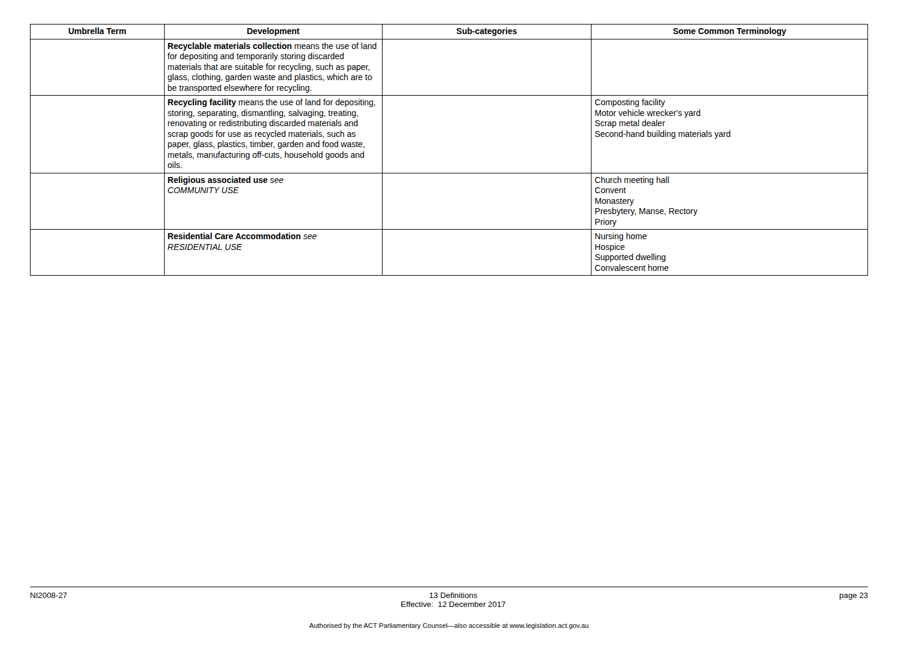| Umbrella Term | Development | Sub-categories | Some Common Terminology |
| --- | --- | --- | --- |
| | Recyclable materials collection means the use of land for depositing and temporarily storing discarded materials that are suitable for recycling, such as paper, glass, clothing, garden waste and plastics, which are to be transported elsewhere for recycling. | | |
| | Recycling facility means the use of land for depositing, storing, separating, dismantling, salvaging, treating, renovating or redistributing discarded materials and scrap goods for use as recycled materials, such as paper, glass, plastics, timber, garden and food waste, metals, manufacturing off-cuts, household goods and oils. | | Composting facility Motor vehicle wrecker's yard Scrap metal dealer Second-hand building materials yard |
| | Religious associated use see COMMUNITY USE | | Church meeting hall Convent Monastery Presbytery, Manse, Rectory Priory |
| | Residential Care Accommodation see RESIDENTIAL USE | | Nursing home Hospice Supported dwelling Convalescent home |
NI2008-27
13 Definitions
Effective: 12 December 2017
page 23
Authorised by the ACT Parliamentary Counsel—also accessible at www.legislation.act.gov.au